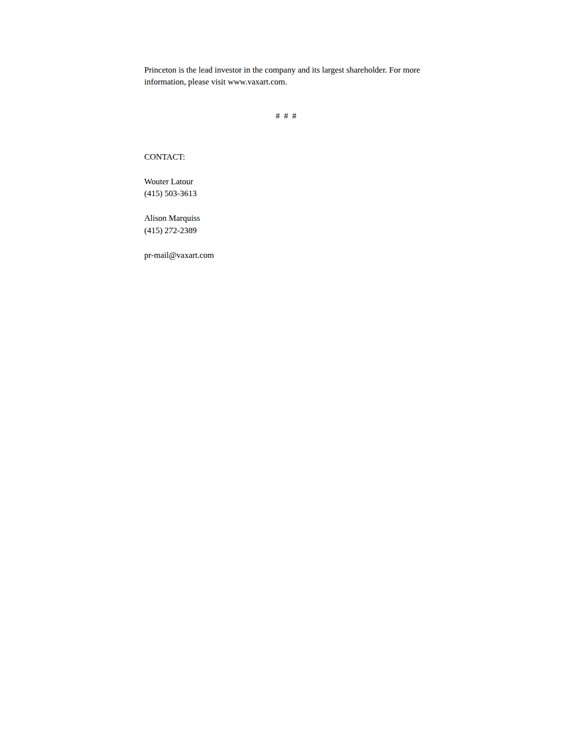Princeton is the lead investor in the company and its largest shareholder. For more information, please visit www.vaxart.com.
# # #
CONTACT:
Wouter Latour (415) 503-3613
Alison Marquiss (415) 272-2389
pr-mail@vaxart.com